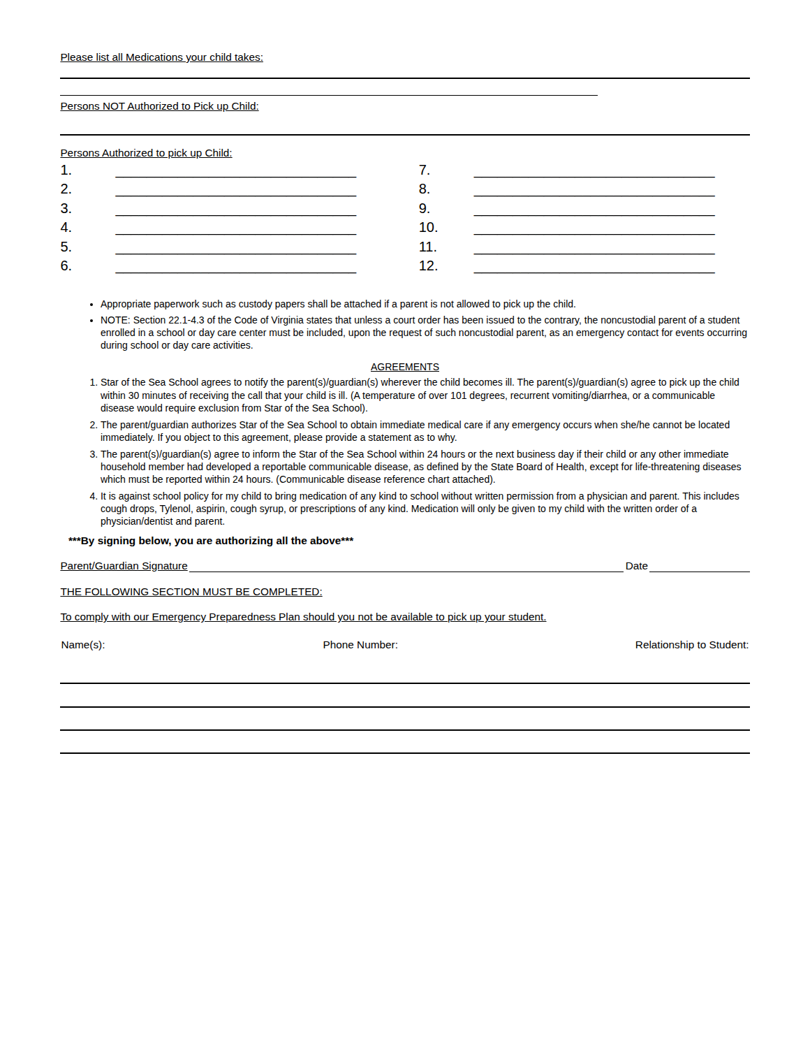Please list all Medications your child takes:
Persons NOT Authorized to Pick up Child:
Persons Authorized to pick up Child:
| 1. | _______________________________ | | 7. | _______________________________ |
| 2. | _______________________________ | | 8. | _______________________________ |
| 3. | _______________________________ | | 9. | _______________________________ |
| 4. | _______________________________ | | 10. | _______________________________ |
| 5. | _______________________________ | | 11. | _______________________________ |
| 6. | _______________________________ | | 12. | _______________________________ |
Appropriate paperwork such as custody papers shall be attached if a parent is not allowed to pick up the child.
NOTE: Section 22.1-4.3 of the Code of Virginia states that unless a court order has been issued to the contrary, the noncustodial parent of a student enrolled in a school or day care center must be included, upon the request of such noncustodial parent, as an emergency contact for events occurring during school or day care activities.
AGREEMENTS
Star of the Sea School agrees to notify the parent(s)/guardian(s) wherever the child becomes ill. The parent(s)/guardian(s) agree to pick up the child within 30 minutes of receiving the call that your child is ill. (A temperature of over 101 degrees, recurrent vomiting/diarrhea, or a communicable disease would require exclusion from Star of the Sea School).
The parent/guardian authorizes Star of the Sea School to obtain immediate medical care if any emergency occurs when she/he cannot be located immediately. If you object to this agreement, please provide a statement as to why.
The parent(s)/guardian(s) agree to inform the Star of the Sea School within 24 hours or the next business day if their child or any other immediate household member had developed a reportable communicable disease, as defined by the State Board of Health, except for life-threatening diseases which must be reported within 24 hours. (Communicable disease reference chart attached).
It is against school policy for my child to bring medication of any kind to school without written permission from a physician and parent. This includes cough drops, Tylenol, aspirin, cough syrup, or prescriptions of any kind. Medication will only be given to my child with the written order of a physician/dentist and parent.
***By signing below, you are authorizing all the above***
Parent/Guardian Signature Date
THE FOLLOWING SECTION MUST BE COMPLETED:
To comply with our Emergency Preparedness Plan should you not be available to pick up your student.
| Name(s): | Phone Number: | Relationship to Student: |
| --- | --- | --- |